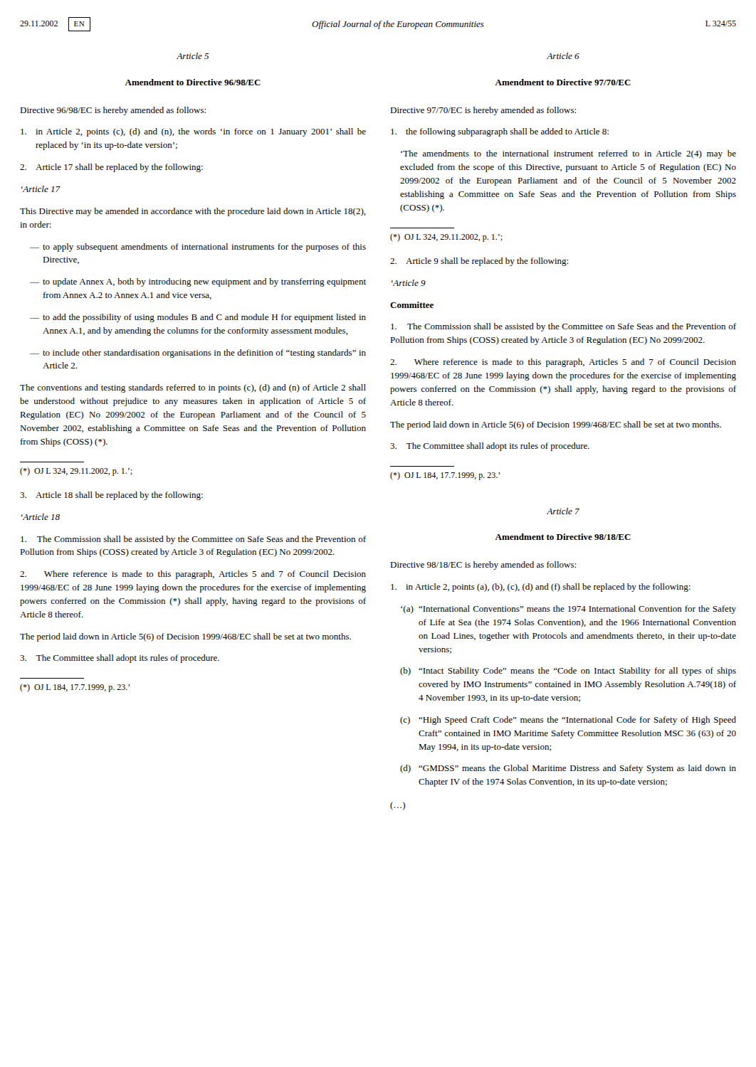29.11.2002 EN Official Journal of the European Communities L 324/55
Article 5
Amendment to Directive 96/98/EC
Directive 96/98/EC is hereby amended as follows:
1. in Article 2, points (c), (d) and (n), the words ‘in force on 1 January 2001’ shall be replaced by ‘in its up-to-date version’;
2. Article 17 shall be replaced by the following:
‘Article 17
This Directive may be amended in accordance with the procedure laid down in Article 18(2), in order:
to apply subsequent amendments of international instruments for the purposes of this Directive,
to update Annex A, both by introducing new equipment and by transferring equipment from Annex A.2 to Annex A.1 and vice versa,
to add the possibility of using modules B and C and module H for equipment listed in Annex A.1, and by amending the columns for the conformity assessment modules,
to include other standardisation organisations in the definition of “testing standards” in Article 2.
The conventions and testing standards referred to in points (c), (d) and (n) of Article 2 shall be understood without prejudice to any measures taken in application of Article 5 of Regulation (EC) No 2099/2002 of the European Parliament and of the Council of 5 November 2002, establishing a Committee on Safe Seas and the Prevention of Pollution from Ships (COSS) (*).
(*) OJ L 324, 29.11.2002, p. 1.’;
3. Article 18 shall be replaced by the following:
‘Article 18
1. The Commission shall be assisted by the Committee on Safe Seas and the Prevention of Pollution from Ships (COSS) created by Article 3 of Regulation (EC) No 2099/2002.
2. Where reference is made to this paragraph, Articles 5 and 7 of Council Decision 1999/468/EC of 28 June 1999 laying down the procedures for the exercise of implementing powers conferred on the Commission (*) shall apply, having regard to the provisions of Article 8 thereof.
The period laid down in Article 5(6) of Decision 1999/468/EC shall be set at two months.
3. The Committee shall adopt its rules of procedure.
(*) OJ L 184, 17.7.1999, p. 23.’
Article 6
Amendment to Directive 97/70/EC
Directive 97/70/EC is hereby amended as follows:
1. the following subparagraph shall be added to Article 8:
‘The amendments to the international instrument referred to in Article 2(4) may be excluded from the scope of this Directive, pursuant to Article 5 of Regulation (EC) No 2099/2002 of the European Parliament and of the Council of 5 November 2002 establishing a Committee on Safe Seas and the Prevention of Pollution from Ships (COSS) (*).
(*) OJ L 324, 29.11.2002, p. 1.’;
2. Article 9 shall be replaced by the following:
‘Article 9
Committee
1. The Commission shall be assisted by the Committee on Safe Seas and the Prevention of Pollution from Ships (COSS) created by Article 3 of Regulation (EC) No 2099/2002.
2. Where reference is made to this paragraph, Articles 5 and 7 of Council Decision 1999/468/EC of 28 June 1999 laying down the procedures for the exercise of implementing powers conferred on the Commission (*) shall apply, having regard to the provisions of Article 8 thereof.
The period laid down in Article 5(6) of Decision 1999/468/EC shall be set at two months.
3. The Committee shall adopt its rules of procedure.
(*) OJ L 184, 17.7.1999, p. 23.’
Article 7
Amendment to Directive 98/18/EC
Directive 98/18/EC is hereby amended as follows:
1. in Article 2, points (a), (b), (c), (d) and (f) shall be replaced by the following:
‘(a)“International Conventions” means the 1974 International Convention for the Safety of Life at Sea (the 1974 Solas Convention), and the 1966 International Convention on Load Lines, together with Protocols and amendments thereto, in their up-to-date versions;
(b)“Intact Stability Code” means the “Code on Intact Stability for all types of ships covered by IMO Instruments” contained in IMO Assembly Resolution A.749(18) of 4 November 1993, in its up-to-date version;
(c)“High Speed Craft Code” means the “International Code for Safety of High Speed Craft” contained in IMO Maritime Safety Committee Resolution MSC 36 (63) of 20 May 1994, in its up-to-date version;
(d)“GMDSS” means the Global Maritime Distress and Safety System as laid down in Chapter IV of the 1974 Solas Convention, in its up-to-date version;
(…)